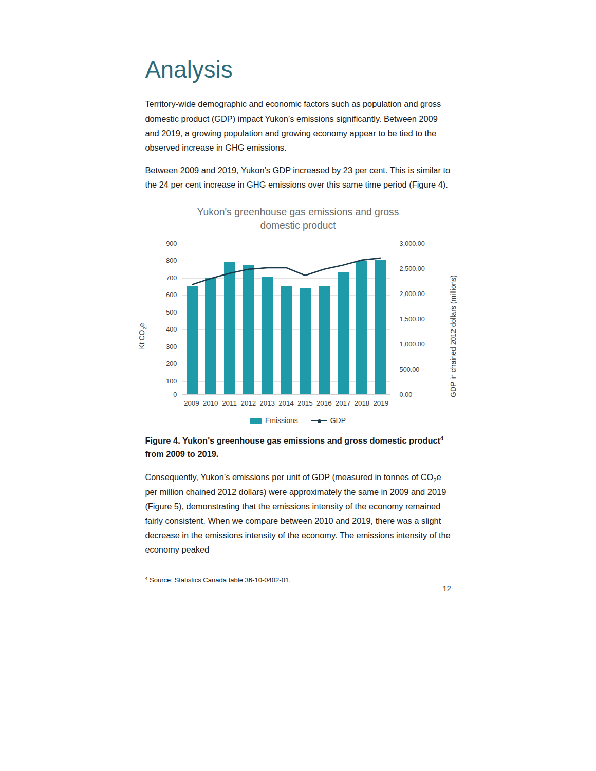Analysis
Territory-wide demographic and economic factors such as population and gross domestic product (GDP) impact Yukon’s emissions significantly. Between 2009 and 2019, a growing population and growing economy appear to be tied to the observed increase in GHG emissions.
Between 2009 and 2019, Yukon’s GDP increased by 23 per cent. This is similar to the 24 per cent increase in GHG emissions over this same time period (Figure 4).
Yukon's greenhouse gas emissions and gross
domestic product
Kt CO2e
GDP in chained 2012 dollars (millions)
900
800
700
600
500
400
300
200
100
0
3,000.00
2,500.00
2,000.00
1,500.00
1,000.00
500.00
0.00
20092010201120122013201420152016201720182019
Emissions GDP
Figure 4. Yukon's greenhouse gas emissions and gross domestic product4 from 2009 to 2019.
Consequently, Yukon’s emissions per unit of GDP (measured in tonnes of CO2e per million chained 2012 dollars) were approximately the same in 2009 and 2019 (Figure 5), demonstrating that the emissions intensity of the economy remained fairly consistent. When we compare between 2010 and 2019, there was a slight decrease in the emissions intensity of the economy. The emissions intensity of the economy peaked
4 Source: Statistics Canada table 36-10-0402-01.
12